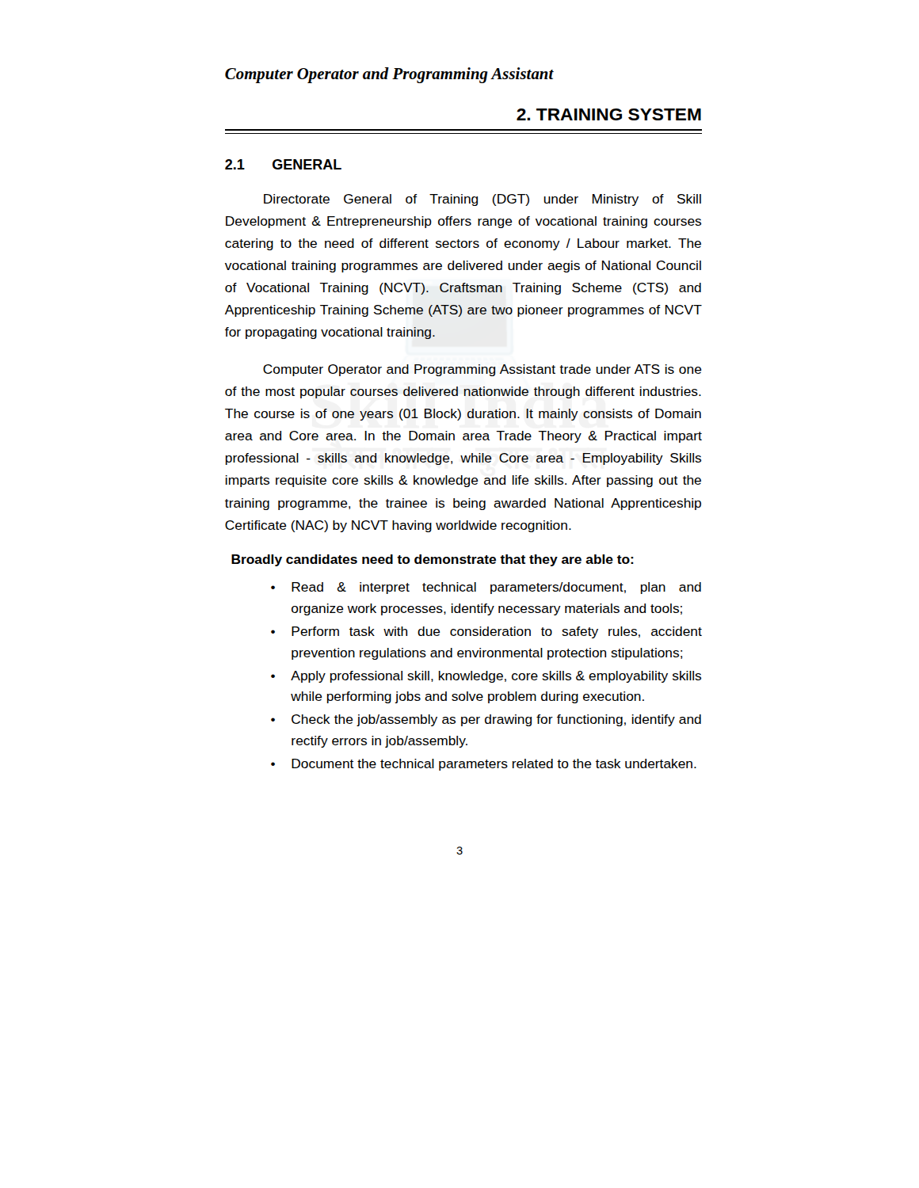💻 Skill India कौशल भारत - कुशल भारत
Computer Operator and Programming Assistant
2. TRAINING SYSTEM
2.1 GENERAL
Directorate General of Training (DGT) under Ministry of Skill Development & Entrepreneurship offers range of vocational training courses catering to the need of different sectors of economy / Labour market. The vocational training programmes are delivered under aegis of National Council of Vocational Training (NCVT). Craftsman Training Scheme (CTS) and Apprenticeship Training Scheme (ATS) are two pioneer programmes of NCVT for propagating vocational training.
Computer Operator and Programming Assistant trade under ATS is one of the most popular courses delivered nationwide through different industries. The course is of one years (01 Block) duration. It mainly consists of Domain area and Core area. In the Domain area Trade Theory & Practical impart professional - skills and knowledge, while Core area - Employability Skills imparts requisite core skills & knowledge and life skills. After passing out the training programme, the trainee is being awarded National Apprenticeship Certificate (NAC) by NCVT having worldwide recognition.
Broadly candidates need to demonstrate that they are able to:
Read & interpret technical parameters/document, plan and organize work processes, identify necessary materials and tools;
Perform task with due consideration to safety rules, accident prevention regulations and environmental protection stipulations;
Apply professional skill, knowledge, core skills & employability skills while performing jobs and solve problem during execution.
Check the job/assembly as per drawing for functioning, identify and rectify errors in job/assembly.
Document the technical parameters related to the task undertaken.
3